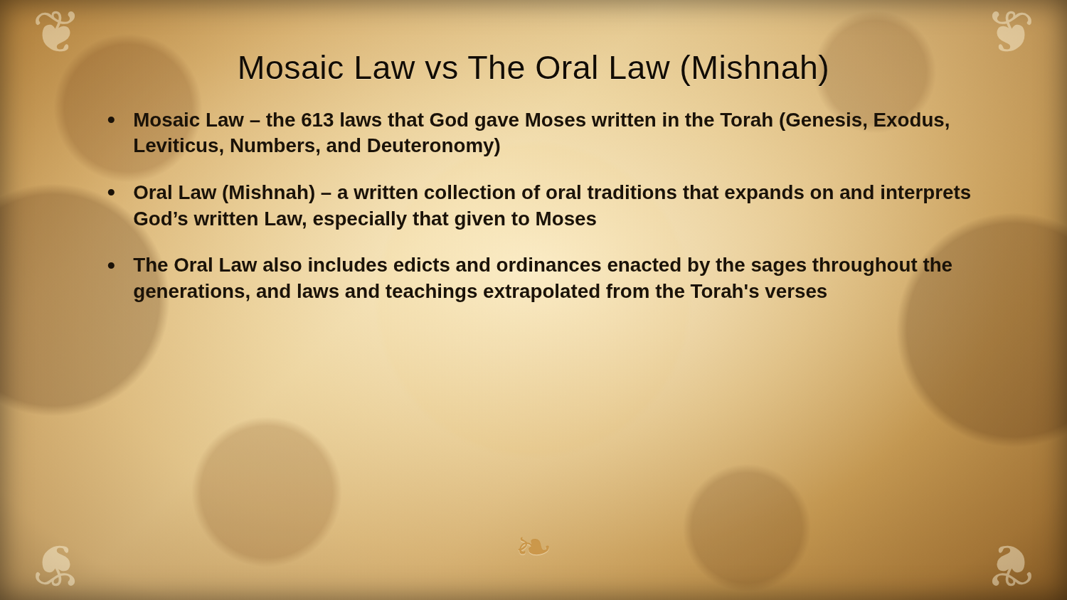❦ ❦ ❦ ❦
Mosaic Law vs The Oral Law (Mishnah)
Mosaic Law – the 613 laws that God gave Moses written in the Torah (Genesis, Exodus, Leviticus, Numbers, and Deuteronomy)
Oral Law (Mishnah) – a written collection of oral traditions that expands on and interprets God’s written Law, especially that given to Moses
The Oral Law also includes edicts and ordinances enacted by the sages throughout the generations, and laws and teachings extrapolated from the Torah's verses
❧